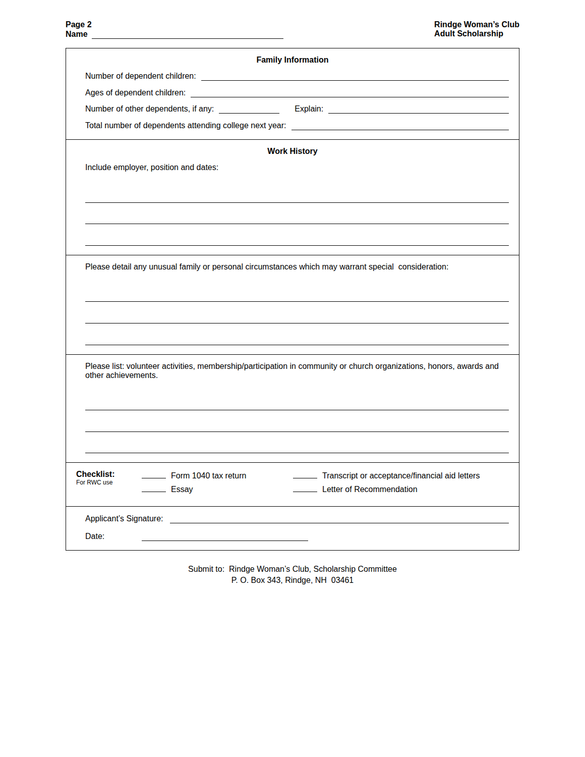Page 2
Name
Rindge Woman’s Club
Adult Scholarship
| Family Information Number of dependent children: Ages of dependent children: Number of other dependents, if any: Explain: Total number of dependents attending college next year: |
| Work History Include employer, position and dates: |
| Please detail any unusual family or personal circumstances which may warrant special consideration: |
| Please list: volunteer activities, membership/participation in community or church organizations, honors, awards and other achievements. |
| Checklist: For RWC use Form 1040 tax return Transcript or acceptance/financial aid letters Essay Letter of Recommendation |
| Applicant’s Signature: Date: |
Submit to: Rindge Woman’s Club, Scholarship Committee
P. O. Box 343, Rindge, NH 03461